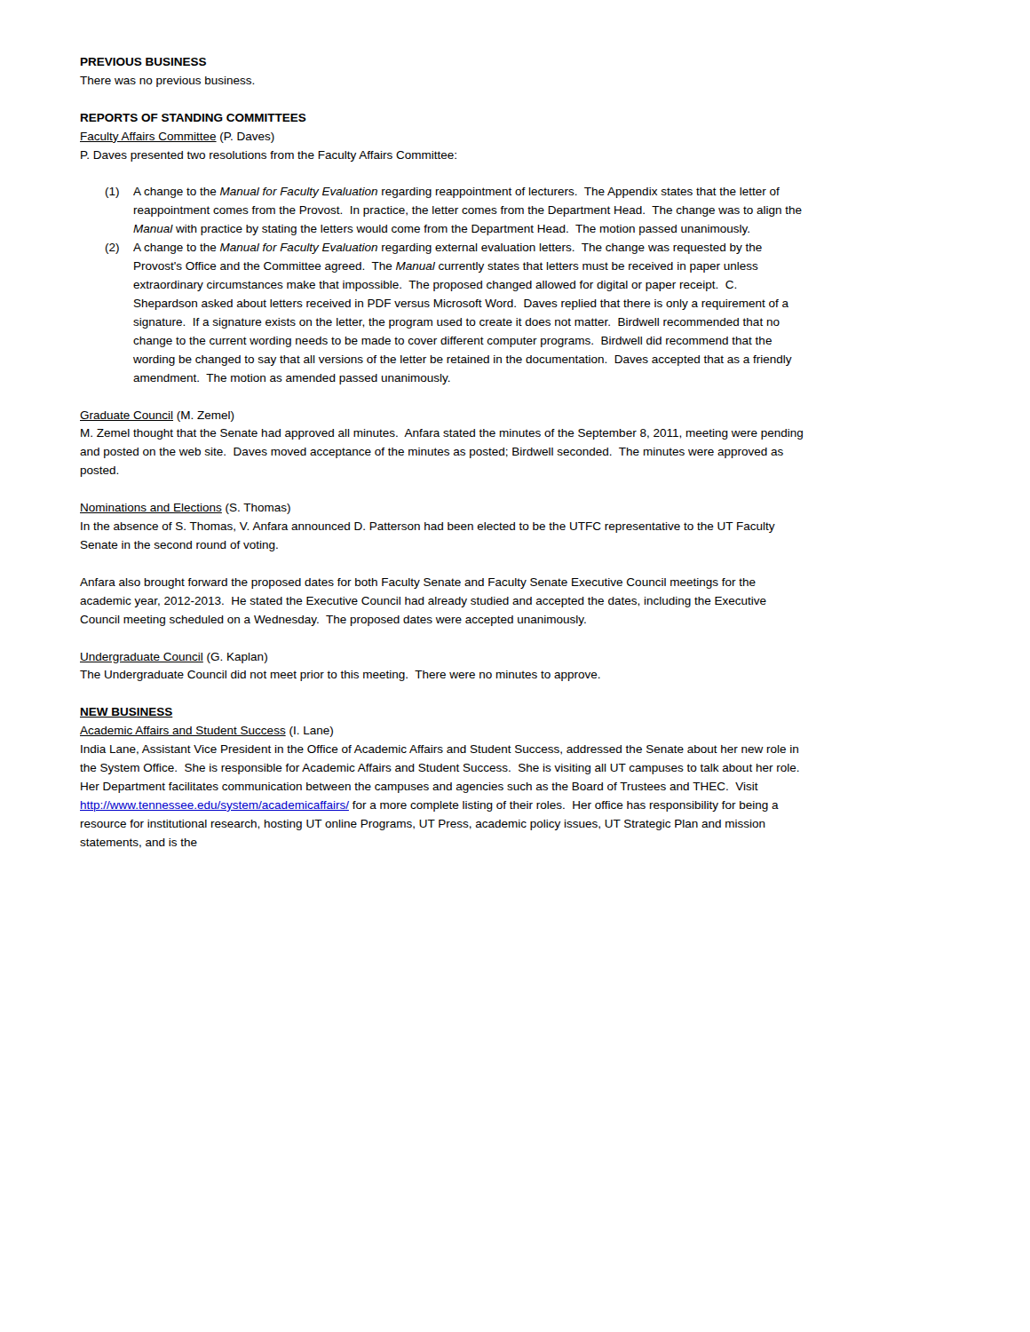PREVIOUS BUSINESS
There was no previous business.
REPORTS OF STANDING COMMITTEES
Faculty Affairs Committee (P. Daves)
P. Daves presented two resolutions from the Faculty Affairs Committee:
A change to the Manual for Faculty Evaluation regarding reappointment of lecturers. The Appendix states that the letter of reappointment comes from the Provost. In practice, the letter comes from the Department Head. The change was to align the Manual with practice by stating the letters would come from the Department Head. The motion passed unanimously.
A change to the Manual for Faculty Evaluation regarding external evaluation letters. The change was requested by the Provost's Office and the Committee agreed. The Manual currently states that letters must be received in paper unless extraordinary circumstances make that impossible. The proposed changed allowed for digital or paper receipt. C. Shepardson asked about letters received in PDF versus Microsoft Word. Daves replied that there is only a requirement of a signature. If a signature exists on the letter, the program used to create it does not matter. Birdwell recommended that no change to the current wording needs to be made to cover different computer programs. Birdwell did recommend that the wording be changed to say that all versions of the letter be retained in the documentation. Daves accepted that as a friendly amendment. The motion as amended passed unanimously.
Graduate Council (M. Zemel)
M. Zemel thought that the Senate had approved all minutes. Anfara stated the minutes of the September 8, 2011, meeting were pending and posted on the web site. Daves moved acceptance of the minutes as posted; Birdwell seconded. The minutes were approved as posted.
Nominations and Elections (S. Thomas)
In the absence of S. Thomas, V. Anfara announced D. Patterson had been elected to be the UTFC representative to the UT Faculty Senate in the second round of voting.
Anfara also brought forward the proposed dates for both Faculty Senate and Faculty Senate Executive Council meetings for the academic year, 2012-2013. He stated the Executive Council had already studied and accepted the dates, including the Executive Council meeting scheduled on a Wednesday. The proposed dates were accepted unanimously.
Undergraduate Council (G. Kaplan)
The Undergraduate Council did not meet prior to this meeting. There were no minutes to approve.
NEW BUSINESS
Academic Affairs and Student Success (I. Lane)
India Lane, Assistant Vice President in the Office of Academic Affairs and Student Success, addressed the Senate about her new role in the System Office. She is responsible for Academic Affairs and Student Success. She is visiting all UT campuses to talk about her role. Her Department facilitates communication between the campuses and agencies such as the Board of Trustees and THEC. Visit http://www.tennessee.edu/system/academicaffairs/ for a more complete listing of their roles. Her office has responsibility for being a resource for institutional research, hosting UT online Programs, UT Press, academic policy issues, UT Strategic Plan and mission statements, and is the